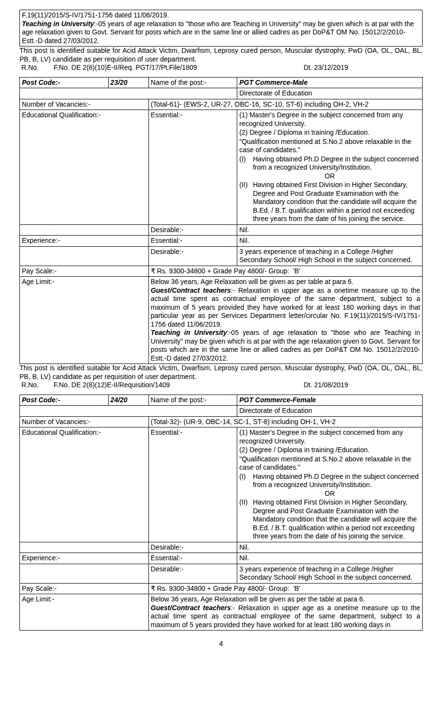| F.19(11)/2015/S-IV/1751-1756 dated 11/06/2019. Teaching in University :-05 years of age relaxation to "those who are Teaching in University" may be given which is at par with the age relaxation given to Govt. Servant for posts which are in the same line or allied cadres as per DoP&T OM No. 15012/2/2010-Estt.-D dated 27/03/2012. |
| This post is identified suitable for Acid Attack Victim, Dwarfism, Leprosy cured person, Muscular dystrophy, PwD (OA, OL, OAL, BL, PB, B, LV) candidate as per requisition of user department. |
| R.No. | F.No. DE 2(8)(10)E-II/Req. PGT/17/Pt.File/1809 | Dt. 23/12/2019 |
| Post Code:- | 23/20 | Name of the post:- | PGT Commerce-Male |
| | Directorate of Education |
| Number of Vacancies:- | (Total-61)- (EWS-2, UR-27, OBC-16, SC-10, ST-6) including OH-2, VH-2 |
| Educational Qualification:- | Essential:- | (1) Master's Degree in the subject concerned from any recognized University. (2) Degree / Diploma in training /Education. "Qualification mentioned at S.No.2 above relaxable in the case of candidates." (I) Having obtained Ph.D Degree in the subject concerned from a recognized University/Institution. OR (II) Having obtained First Division in Higher Secondary, Degree and Post Graduate Examination with the Mandatory condition that the candidate will acquire the B.Ed. / B.T. qualification within a period not exceeding three years from the date of his joining the service. |
| | Desirable:- | Nil. |
| Experience:- | Essential:- | Nil. |
| | Desirable:- | 3 years experience of teaching in a College /Higher Secondary School/ High School in the subject concerned. |
| Pay Scale:- | ₹ Rs. 9300-34800 + Grade Pay 4800/- Group: 'B' |
| Age Limit:- | Below 36 years, Age Relaxation will be given as per table at para 6. Guest/Contract teachers :- Relaxation in upper age as a onetime measure up to the actual time spent as contractual employee of the same department, subject to a maximum of 5 years provided they have worked for at least 180 working days in that particular year as per Services Department letter/circular No. F.19(11)/2015/S-IV/1751-1756 dated 11/06/2019. Teaching in University :-05 years of age relaxation to "those who are Teaching in University" may be given which is at par with the age relaxation given to Govt. Servant for posts which are in the same line or allied cadres as per DoP&T OM No. 15012/2/2010-Estt.-D dated 27/03/2012. |
| This post is identified suitable for Acid Attack Victim, Dwarfism, Leprosy cured person, Muscular dystrophy, PwD (OA, OL, OAL, BL, PB, B, LV) candidate as per requisition of user department. |
| R.No. | F.No. DE 2(8)(12)E-II/Requisition/1409 | Dt. 21/08/2019 |
| Post Code:- | 24/20 | Name of the post:- | PGT Commerce-Female |
| | Directorate of Education |
| Number of Vacancies:- | (Total-32)- (UR-9, OBC-14, SC-1, ST-8) including OH-1, VH-2 |
| Educational Qualification:- | Essential:- | (1) Master's Degree in the subject concerned from any recognized University. (2) Degree / Diploma in training /Education. "Qualification mentioned at S.No.2 above relaxable in the case of candidates." (I) Having obtained Ph.D Degree in the subject concerned from a recognized University/Institution. OR (II) Having obtained First Division in Higher Secondary, Degree and Post Graduate Examination with the Mandatory condition that the candidate will acquire the B.Ed. / B.T. qualification within a period not exceeding three years from the date of his joining the service. |
| | Desirable:- | Nil. |
| Experience:- | Essential:- | Nil. |
| | Desirable:- | 3 years experience of teaching in a College /Higher Secondary School/ High School in the subject concerned. |
| Pay Scale:- | ₹ Rs. 9300-34800 + Grade Pay 4800/- Group: 'B' |
| Age Limit:- | Below 36 years, Age Relaxation will be given as per the table at para 6. Guest/Contract teachers :- Relaxation in upper age as a onetime measure up to the actual time spent as contractual employee of the same department, subject to a maximum of 5 years provided they have worked for at least 180 working days in |
4